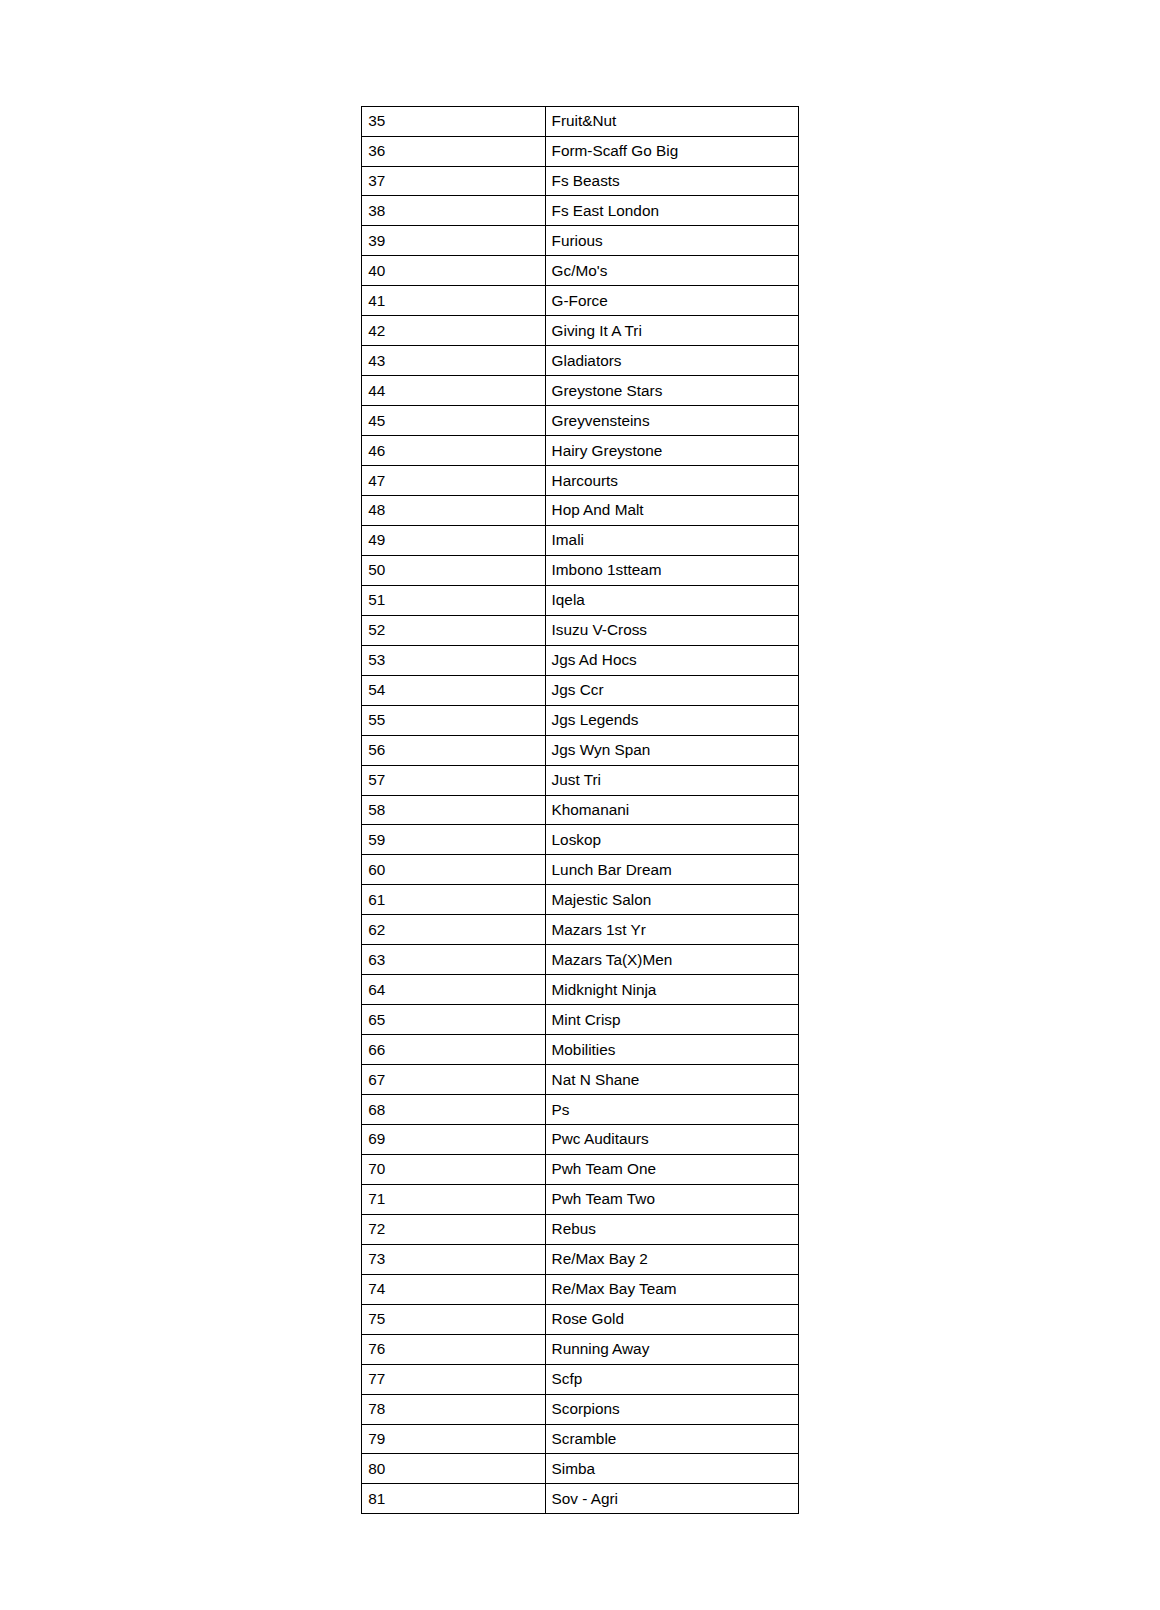| 35 | Fruit&Nut |
| 36 | Form-Scaff Go Big |
| 37 | Fs Beasts |
| 38 | Fs East London |
| 39 | Furious |
| 40 | Gc/Mo's |
| 41 | G-Force |
| 42 | Giving It A Tri |
| 43 | Gladiators |
| 44 | Greystone Stars |
| 45 | Greyvensteins |
| 46 | Hairy Greystone |
| 47 | Harcourts |
| 48 | Hop And Malt |
| 49 | Imali |
| 50 | Imbono 1stteam |
| 51 | Iqela |
| 52 | Isuzu V-Cross |
| 53 | Jgs Ad Hocs |
| 54 | Jgs Ccr |
| 55 | Jgs Legends |
| 56 | Jgs Wyn Span |
| 57 | Just Tri |
| 58 | Khomanani |
| 59 | Loskop |
| 60 | Lunch Bar Dream |
| 61 | Majestic Salon |
| 62 | Mazars 1st Yr |
| 63 | Mazars Ta(X)Men |
| 64 | Midknight Ninja |
| 65 | Mint Crisp |
| 66 | Mobilities |
| 67 | Nat N Shane |
| 68 | Ps |
| 69 | Pwc Auditaurs |
| 70 | Pwh Team One |
| 71 | Pwh Team Two |
| 72 | Rebus |
| 73 | Re/Max Bay 2 |
| 74 | Re/Max Bay Team |
| 75 | Rose Gold |
| 76 | Running Away |
| 77 | Scfp |
| 78 | Scorpions |
| 79 | Scramble |
| 80 | Simba |
| 81 | Sov - Agri |